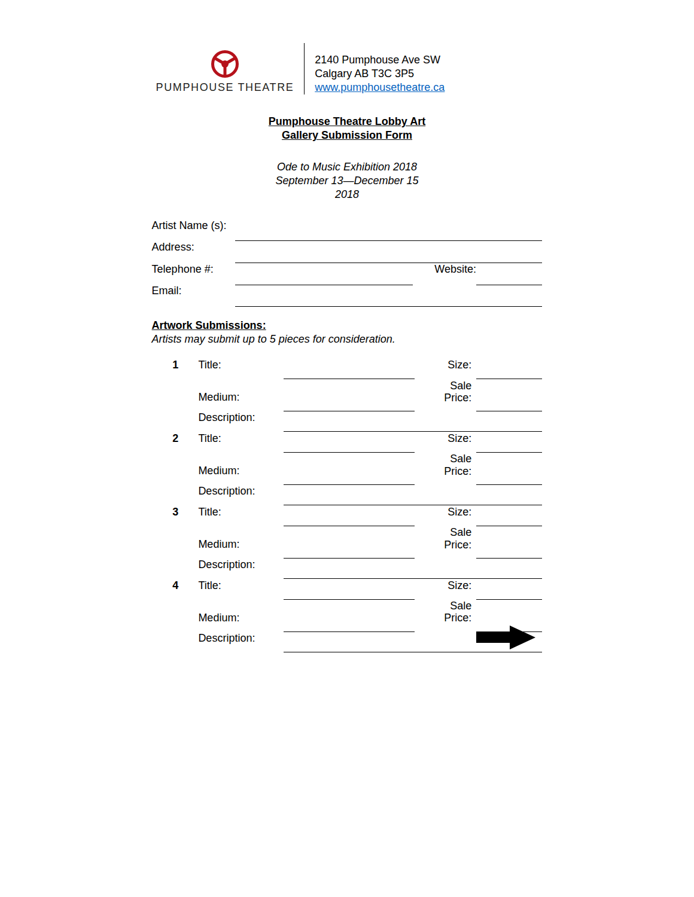PUMPHOUSE THEATRE
2140 Pumphouse Ave SW
Calgary AB T3C 3P5
www.pumphousetheatre.ca
Pumphouse Theatre Lobby Art
Gallery Submission Form
Ode to Music Exhibition 2018
September 13—December 15
2018
| Artist Name (s): | |
| Address: | |
| Telephone #: | | Website: | |
| Email: | |
Artwork Submissions:
Artists may submit up to 5 pieces for consideration.
| 1 | Title: | | | Size: | |
| | Medium: | | | Sale Price: | |
| | Description: | |
| 2 | Title: | | | Size: | |
| | Medium: | | | Sale Price: | |
| | Description: | |
| 3 | Title: | | | Size: | |
| | Medium: | | | Sale Price: | |
| | Description: | |
| 4 | Title: | | | Size: | |
| | Medium: | | | Sale Price: | |
| | Description: | |